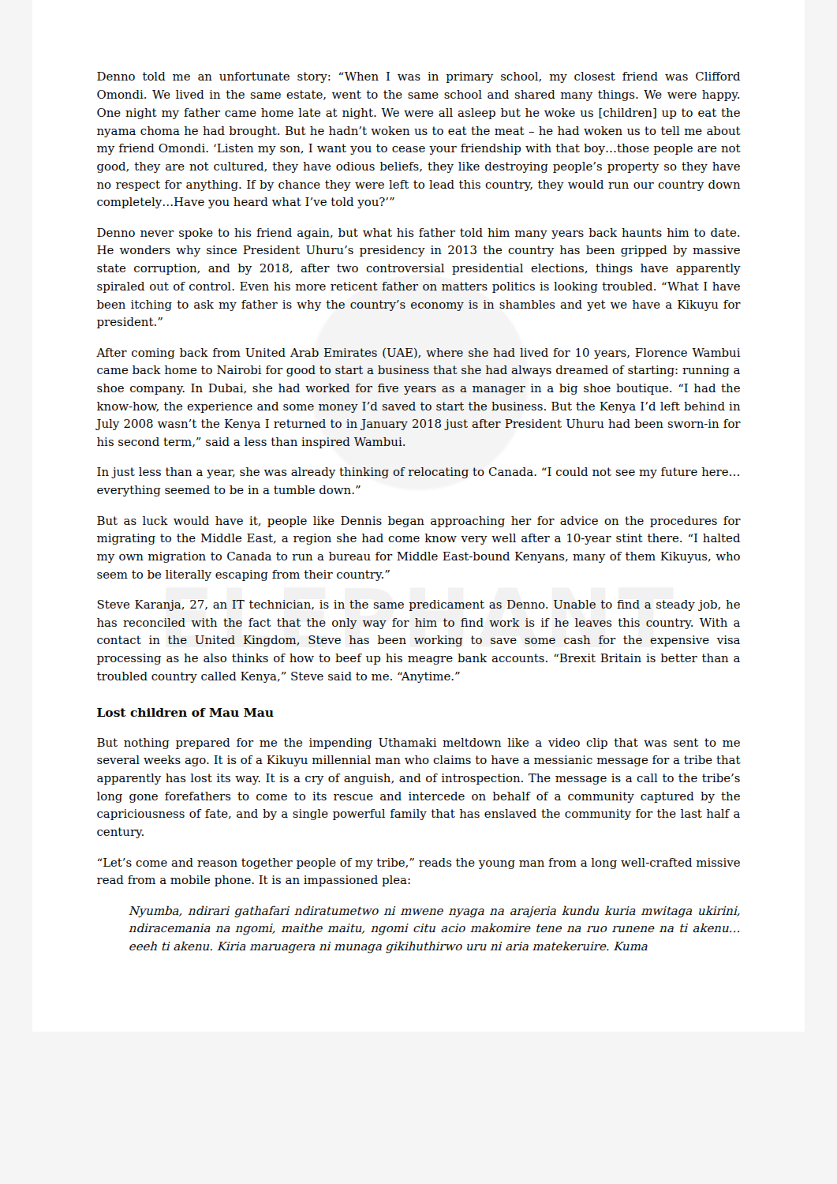ELEPHANT
Denno told me an unfortunate story: “When I was in primary school, my closest friend was Clifford Omondi. We lived in the same estate, went to the same school and shared many things. We were happy. One night my father came home late at night. We were all asleep but he woke us [children] up to eat the nyama choma he had brought. But he hadn’t woken us to eat the meat – he had woken us to tell me about my friend Omondi. ‘Listen my son, I want you to cease your friendship with that boy…those people are not good, they are not cultured, they have odious beliefs, they like destroying people’s property so they have no respect for anything. If by chance they were left to lead this country, they would run our country down completely…Have you heard what I’ve told you?’”
Denno never spoke to his friend again, but what his father told him many years back haunts him to date. He wonders why since President Uhuru’s presidency in 2013 the country has been gripped by massive state corruption, and by 2018, after two controversial presidential elections, things have apparently spiraled out of control. Even his more reticent father on matters politics is looking troubled. “What I have been itching to ask my father is why the country’s economy is in shambles and yet we have a Kikuyu for president.”
After coming back from United Arab Emirates (UAE), where she had lived for 10 years, Florence Wambui came back home to Nairobi for good to start a business that she had always dreamed of starting: running a shoe company. In Dubai, she had worked for five years as a manager in a big shoe boutique. “I had the know-how, the experience and some money I’d saved to start the business. But the Kenya I’d left behind in July 2008 wasn’t the Kenya I returned to in January 2018 just after President Uhuru had been sworn-in for his second term,” said a less than inspired Wambui.
In just less than a year, she was already thinking of relocating to Canada. “I could not see my future here…everything seemed to be in a tumble down.”
But as luck would have it, people like Dennis began approaching her for advice on the procedures for migrating to the Middle East, a region she had come know very well after a 10-year stint there. “I halted my own migration to Canada to run a bureau for Middle East-bound Kenyans, many of them Kikuyus, who seem to be literally escaping from their country.”
Steve Karanja, 27, an IT technician, is in the same predicament as Denno. Unable to find a steady job, he has reconciled with the fact that the only way for him to find work is if he leaves this country. With a contact in the United Kingdom, Steve has been working to save some cash for the expensive visa processing as he also thinks of how to beef up his meagre bank accounts. “Brexit Britain is better than a troubled country called Kenya,” Steve said to me. “Anytime.”
Lost children of Mau Mau
But nothing prepared for me the impending Uthamaki meltdown like a video clip that was sent to me several weeks ago. It is of a Kikuyu millennial man who claims to have a messianic message for a tribe that apparently has lost its way. It is a cry of anguish, and of introspection. The message is a call to the tribe’s long gone forefathers to come to its rescue and intercede on behalf of a community captured by the capriciousness of fate, and by a single powerful family that has enslaved the community for the last half a century.
“Let’s come and reason together people of my tribe,” reads the young man from a long well-crafted missive read from a mobile phone. It is an impassioned plea:
Nyumba, ndirari gathafari ndiratumetwo ni mwene nyaga na arajeria kundu kuria mwitaga ukirini, ndiracemania na ngomi, maithe maitu, ngomi citu acio makomire tene na ruo runene na ti akenu…eeeh ti akenu. Kiria maruagera ni munaga gikihuthirwo uru ni aria matekeruire. Kuma